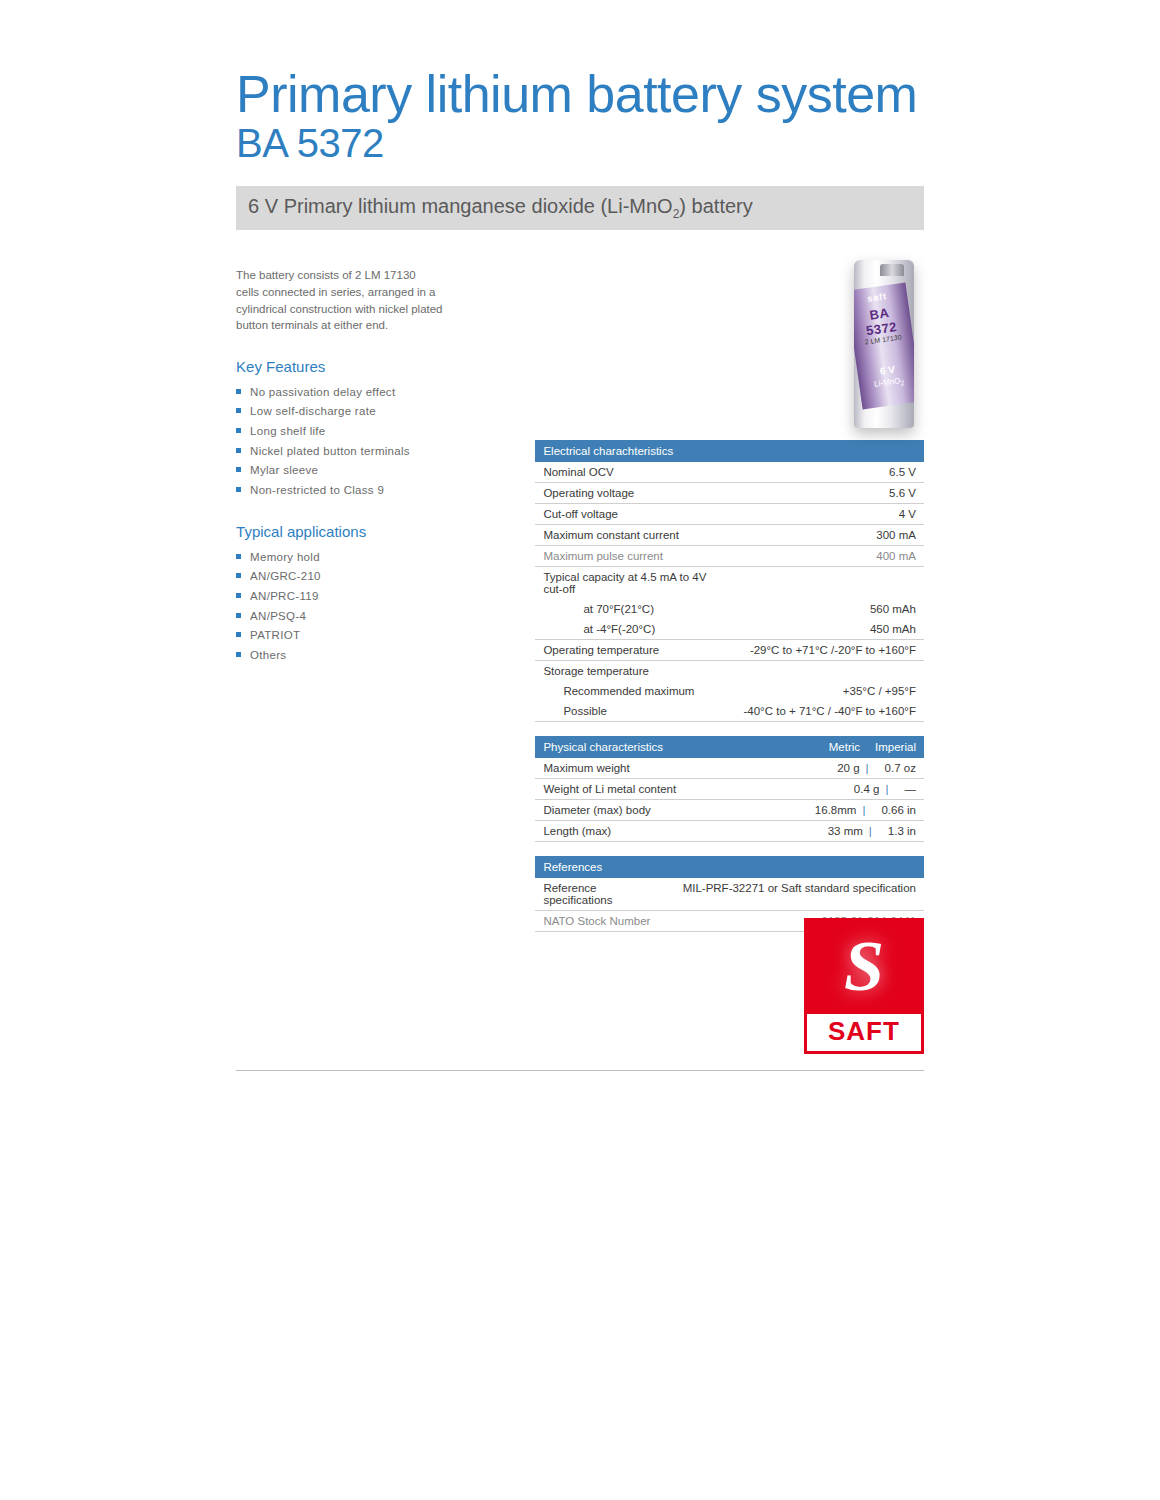Primary lithium battery system BA 5372
6 V Primary lithium manganese dioxide (Li-MnO2) battery
The battery consists of 2 LM 17130
cells connected in series, arranged in a
cylindrical construction with nickel plated
button terminals at either end.
Key Features
No passivation delay effect
Low self-discharge rate
Long shelf life
Nickel plated button terminals
Mylar sleeve
Non-restricted to Class 9
Typical applications
Memory hold
AN/GRC-210
AN/PRC-119
AN/PSQ-4
PATRIOT
Others
saft
BA 5372
2 LM 17130
6 V
Li-MnO2
| Electrical charachteristics |
| --- |
| Nominal OCV | 6.5 V |
| Operating voltage | 5.6 V |
| Cut-off voltage | 4 V |
| Maximum constant current | 300 mA |
| Maximum pulse current | 400 mA |
| Typical capacity at 4.5 mA to 4V cut-off | |
| at 70°F(21°C) | 560 mAh |
| at -4°F(-20°C) | 450 mAh |
| Operating temperature | -29°C to +71°C /-20°F to +160°F |
| Storage temperature | |
| Recommended maximum | +35°C / +95°F |
| Possible | -40°C to + 71°C / -40°F to +160°F |
| Physical characteristics | Metric / Imperial |
| --- | --- |
| Maximum weight | 20 g / 0.7 oz |
| Weight of Li metal content | 0.4 g / — |
| Diameter (max) body | 16.8mm / 0.66 in |
| Length (max) | 33 mm / 1.3 in |
| References |
| --- |
| Reference specifications | MIL-PRF-32271 or Saft standard specification |
| NATO Stock Number | 6135-01-214-6441 |
S
SAFT